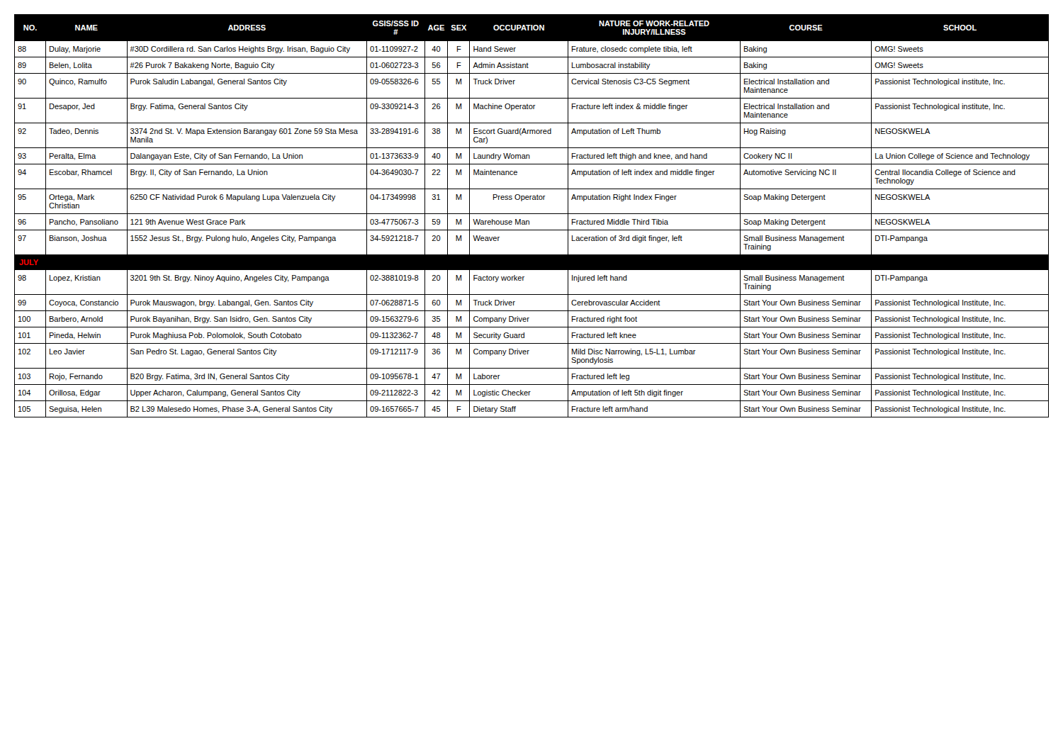| NO. | NAME | ADDRESS | GSIS/SSS ID # | AGE | SEX | OCCUPATION | NATURE OF WORK-RELATED INJURY/ILLNESS | COURSE | SCHOOL |
| --- | --- | --- | --- | --- | --- | --- | --- | --- | --- |
| 88 | Dulay, Marjorie | #30D Cordillera rd. San Carlos Heights Brgy. Irisan, Baguio City | 01-1109927-2 | 40 | F | Hand Sewer | Frature, closedc complete tibia, left | Baking | OMG! Sweets |
| 89 | Belen, Lolita | #26 Purok 7 Bakakeng Norte, Baguio City | 01-0602723-3 | 56 | F | Admin Assistant | Lumbosacral instability | Baking | OMG! Sweets |
| 90 | Quinco, Ramulfo | Purok Saludin Labangal, General Santos City | 09-0558326-6 | 55 | M | Truck Driver | Cervical Stenosis C3-C5 Segment | Electrical Installation and Maintenance | Passionist Technological institute, Inc. |
| 91 | Desapor, Jed | Brgy. Fatima, General Santos City | 09-3309214-3 | 26 | M | Machine Operator | Fracture left index & middle finger | Electrical Installation and Maintenance | Passionist Technological institute, Inc. |
| 92 | Tadeo, Dennis | 3374 2nd St. V. Mapa Extension Barangay 601 Zone 59 Sta Mesa Manila | 33-2894191-6 | 38 | M | Escort Guard(Armored Car) | Amputation of Left Thumb | Hog Raising | NEGOSKWELA |
| 93 | Peralta, Elma | Dalangayan Este, City of San Fernando, La Union | 01-1373633-9 | 40 | M | Laundry Woman | Fractured left thigh and knee, and hand | Cookery NC II | La Union College of Science and Technology |
| 94 | Escobar, Rhamcel | Brgy. II, City of San Fernando, La Union | 04-3649030-7 | 22 | M | Maintenance | Amputation of left index and middle finger | Automotive Servicing NC II | Central Ilocandia College of Science and Technology |
| 95 | Ortega, Mark Christian | 6250 CF Natividad Purok 6 Mapulang Lupa Valenzuela City | 04-17349998 | 31 | M | Press Operator | Amputation Right Index Finger | Soap Making Detergent | NEGOSKWELA |
| 96 | Pancho, Pansoliano | 121 9th Avenue West Grace Park | 03-4775067-3 | 59 | M | Warehouse Man | Fractured Middle Third Tibia | Soap Making Detergent | NEGOSKWELA |
| 97 | Bianson, Joshua | 1552 Jesus St., Brgy. Pulong hulo, Angeles City, Pampanga | 34-5921218-7 | 20 | M | Weaver | Laceration of 3rd digit finger, left | Small Business Management Training | DTI-Pampanga |
| JULY |
| 98 | Lopez, Kristian | 3201 9th St. Brgy. Ninoy Aquino, Angeles City, Pampanga | 02-3881019-8 | 20 | M | Factory worker | Injured left hand | Small Business Management Training | DTI-Pampanga |
| 99 | Coyoca, Constancio | Purok Mauswagon, brgy. Labangal, Gen. Santos City | 07-0628871-5 | 60 | M | Truck Driver | Cerebrovascular Accident | Start Your Own Business Seminar | Passionist Technological Institute, Inc. |
| 100 | Barbero, Arnold | Purok Bayanihan, Brgy. San Isidro, Gen. Santos City | 09-1563279-6 | 35 | M | Company Driver | Fractured right foot | Start Your Own Business Seminar | Passionist Technological Institute, Inc. |
| 101 | Pineda, Helwin | Purok Maghiusa Pob. Polomolok, South Cotobato | 09-1132362-7 | 48 | M | Security Guard | Fractured left knee | Start Your Own Business Seminar | Passionist Technological Institute, Inc. |
| 102 | Leo Javier | San Pedro St. Lagao, General Santos City | 09-1712117-9 | 36 | M | Company Driver | Mild Disc Narrowing, L5-L1, Lumbar Spondylosis | Start Your Own Business Seminar | Passionist Technological Institute, Inc. |
| 103 | Rojo, Fernando | B20 Brgy. Fatima, 3rd IN, General Santos City | 09-1095678-1 | 47 | M | Laborer | Fractured left leg | Start Your Own Business Seminar | Passionist Technological Institute, Inc. |
| 104 | Orillosa, Edgar | Upper Acharon, Calumpang, General Santos City | 09-2112822-3 | 42 | M | Logistic Checker | Amputation of left 5th digit finger | Start Your Own Business Seminar | Passionist Technological Institute, Inc. |
| 105 | Seguisa, Helen | B2 L39 Malesedo Homes, Phase 3-A, General Santos City | 09-1657665-7 | 45 | F | Dietary Staff | Fracture left arm/hand | Start Your Own Business Seminar | Passionist Technological Institute, Inc. |